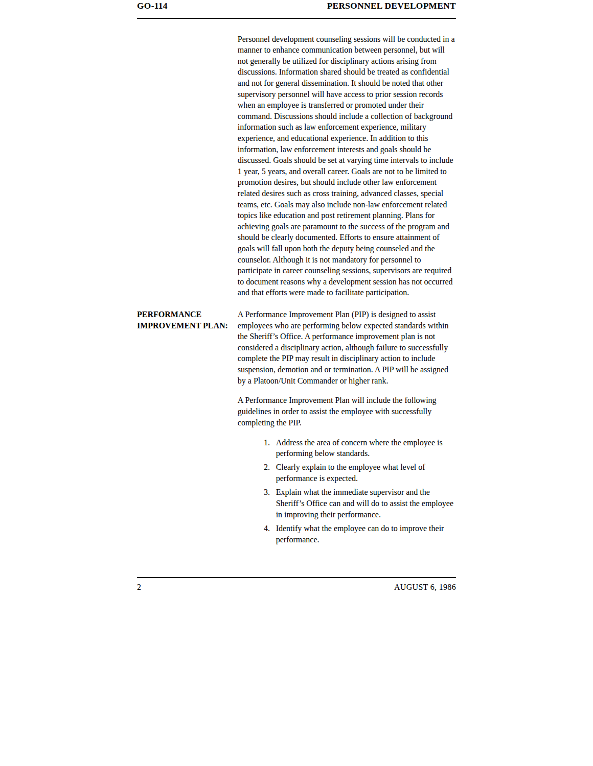GO-114 Personnel Development
Personnel development counseling sessions will be conducted in a manner to enhance communication between personnel, but will not generally be utilized for disciplinary actions arising from discussions. Information shared should be treated as confidential and not for general dissemination. It should be noted that other supervisory personnel will have access to prior session records when an employee is transferred or promoted under their command. Discussions should include a collection of background information such as law enforcement experience, military experience, and educational experience. In addition to this information, law enforcement interests and goals should be discussed. Goals should be set at varying time intervals to include 1 year, 5 years, and overall career. Goals are not to be limited to promotion desires, but should include other law enforcement related desires such as cross training, advanced classes, special teams, etc. Goals may also include non-law enforcement related topics like education and post retirement planning. Plans for achieving goals are paramount to the success of the program and should be clearly documented. Efforts to ensure attainment of goals will fall upon both the deputy being counseled and the counselor. Although it is not mandatory for personnel to participate in career counseling sessions, supervisors are required to document reasons why a development session has not occurred and that efforts were made to facilitate participation.
PerformanceImprovement Plan:
A Performance Improvement Plan (PIP) is designed to assist employees who are performing below expected standards within the Sheriff’s Office. A performance improvement plan is not considered a disciplinary action, although failure to successfully complete the PIP may result in disciplinary action to include suspension, demotion and or termination. A PIP will be assigned by a Platoon/Unit Commander or higher rank.
A Performance Improvement Plan will include the following guidelines in order to assist the employee with successfully completing the PIP.
Address the area of concern where the employee is performing below standards.
Clearly explain to the employee what level of performance is expected.
Explain what the immediate supervisor and the Sheriff’s Office can and will do to assist the employee in improving their performance.
Identify what the employee can do to improve their performance.
2 August 6, 1986